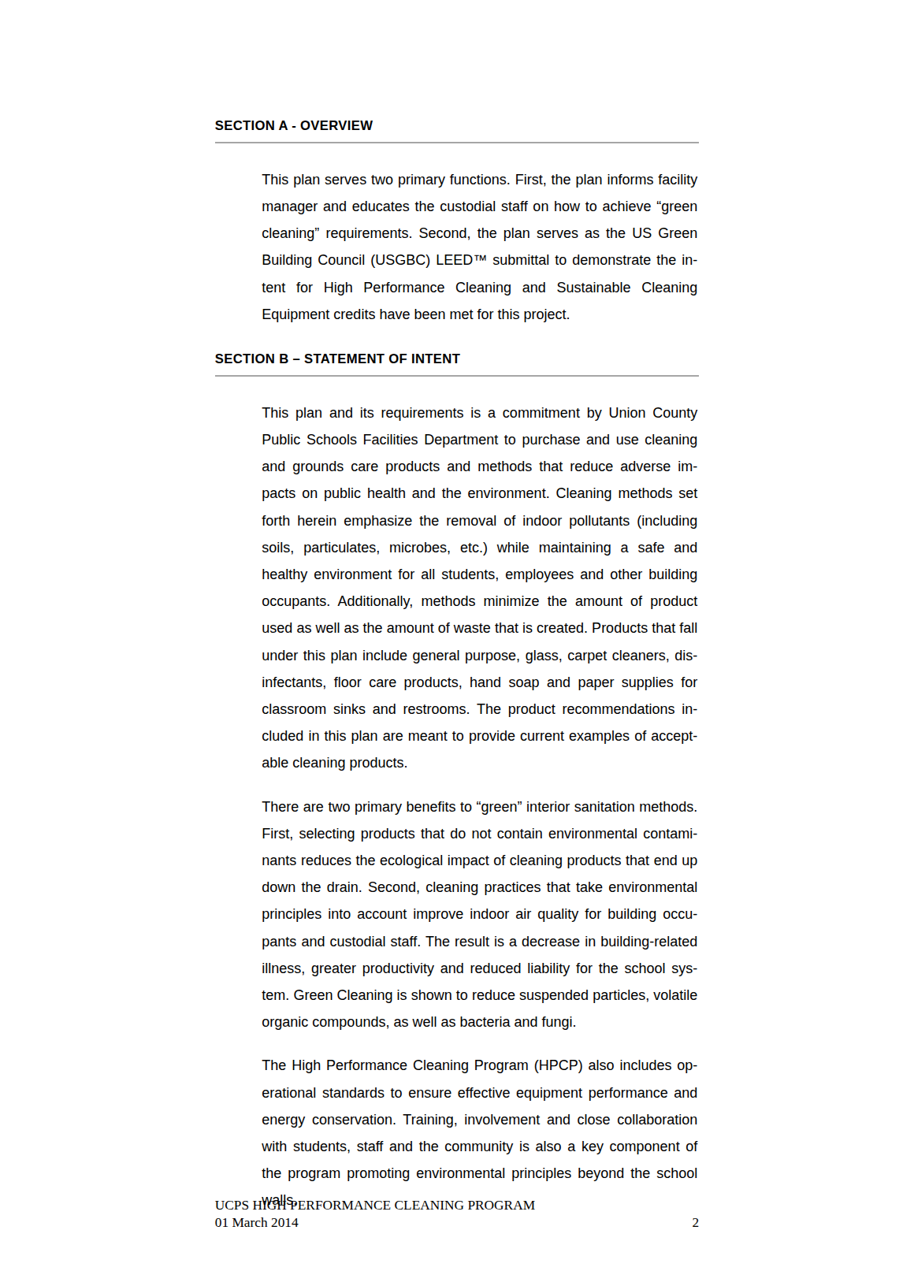SECTION A - OVERVIEW
This plan serves two primary functions. First, the plan informs facility manager and educates the custodial staff on how to achieve “green cleaning” requirements. Second, the plan serves as the US Green Building Council (USGBC) LEED™ submittal to demonstrate the intent for High Performance Cleaning and Sustainable Cleaning Equipment credits have been met for this project.
SECTION B – STATEMENT OF INTENT
This plan and its requirements is a commitment by Union County Public Schools Facilities Department to purchase and use cleaning and grounds care products and methods that reduce adverse impacts on public health and the environment. Cleaning methods set forth herein emphasize the removal of indoor pollutants (including soils, particulates, microbes, etc.) while maintaining a safe and healthy environment for all students, employees and other building occupants. Additionally, methods minimize the amount of product used as well as the amount of waste that is created. Products that fall under this plan include general purpose, glass, carpet cleaners, disinfectants, floor care products, hand soap and paper supplies for classroom sinks and restrooms. The product recommendations included in this plan are meant to provide current examples of acceptable cleaning products.
There are two primary benefits to “green” interior sanitation methods. First, selecting products that do not contain environmental contaminants reduces the ecological impact of cleaning products that end up down the drain. Second, cleaning practices that take environmental principles into account improve indoor air quality for building occupants and custodial staff. The result is a decrease in building-related illness, greater productivity and reduced liability for the school system. Green Cleaning is shown to reduce suspended particles, volatile organic compounds, as well as bacteria and fungi.
The High Performance Cleaning Program (HPCP) also includes operational standards to ensure effective equipment performance and energy conservation. Training, involvement and close collaboration with students, staff and the community is also a key component of the program promoting environmental principles beyond the school walls.
UCPS HIGH PERFORMANCE CLEANING PROGRAM 01 March 20142